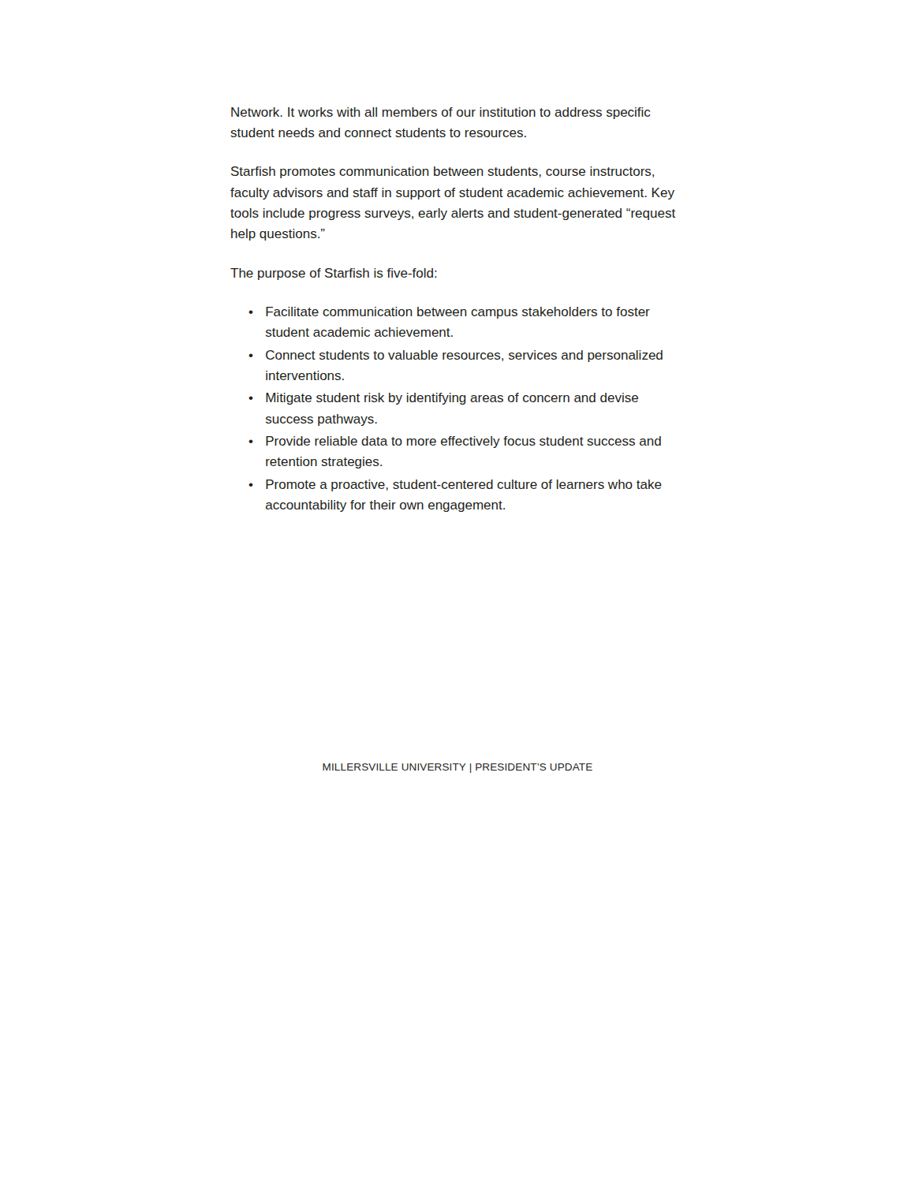Network. It works with all members of our institution to address specific student needs and connect students to resources.
Starfish promotes communication between students, course instructors, faculty advisors and staff in support of student academic achievement. Key tools include progress surveys, early alerts and student-generated “request help questions.”
The purpose of Starfish is five-fold:
Facilitate communication between campus stakeholders to foster student academic achievement.
Connect students to valuable resources, services and personalized interventions.
Mitigate student risk by identifying areas of concern and devise success pathways.
Provide reliable data to more effectively focus student success and retention strategies.
Promote a proactive, student-centered culture of learners who take accountability for their own engagement.
MILLERSVILLE UNIVERSITY | PRESIDENT’S UPDATE